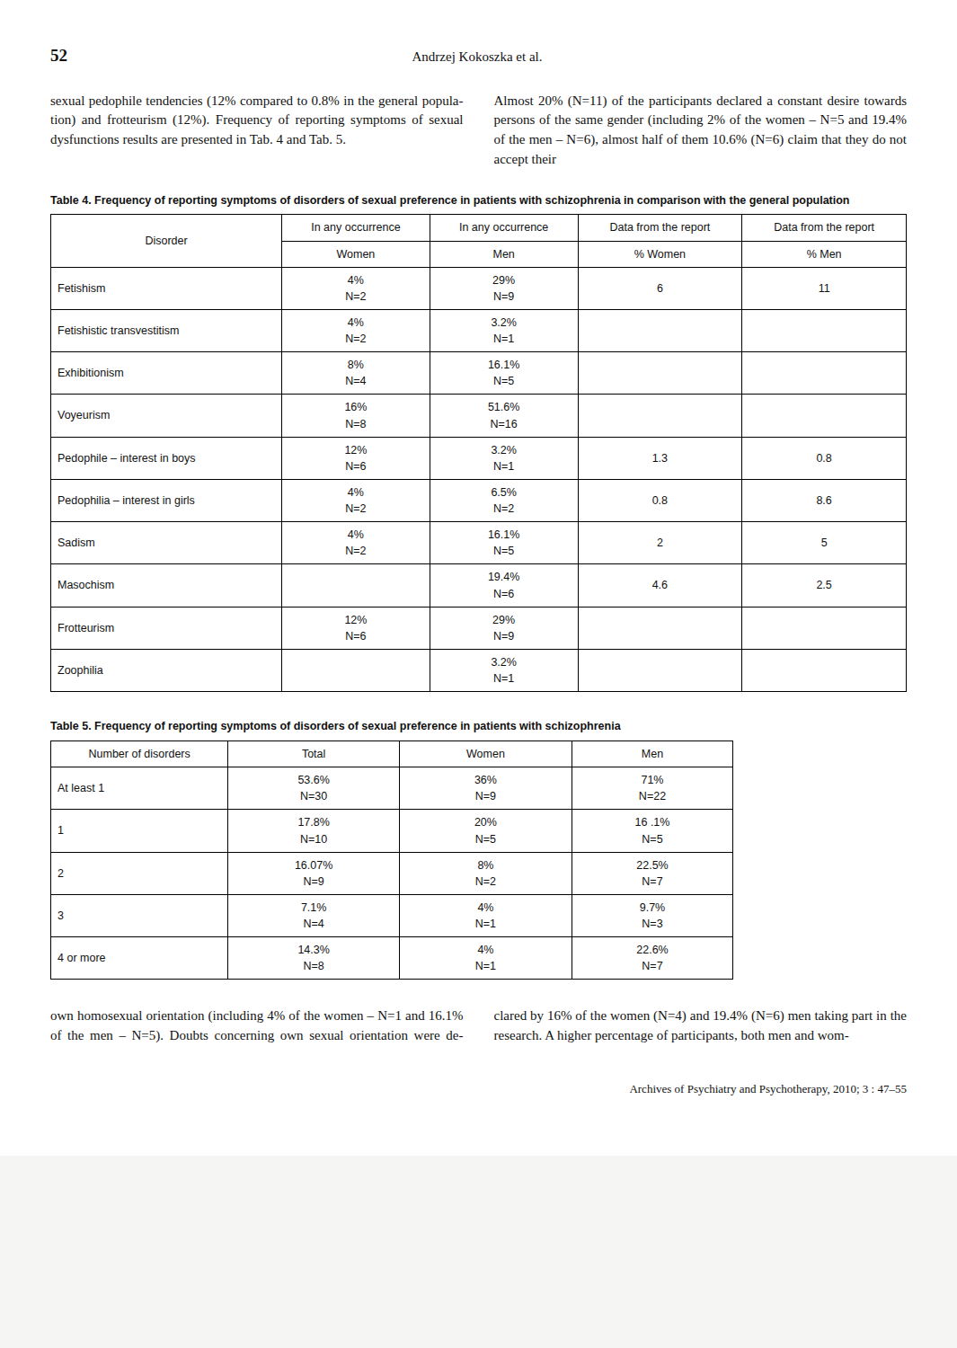52
Andrzej Kokoszka et al.
sexual pedophile tendencies (12% compared to 0.8% in the general population) and frotteurism (12%). Frequency of reporting symptoms of sexual dysfunctions results are presented in Tab. 4 and Tab. 5.
Almost 20% (N=11) of the participants declared a constant desire towards persons of the same gender (including 2% of the women – N=5 and 19.4% of the men – N=6), almost half of them 10.6% (N=6) claim that they do not accept their
Table 4. Frequency of reporting symptoms of disorders of sexual preference in patients with schizophrenia in comparison with the general population
| Disorder | In any occurrence | In any occurrence | Data from the report | Data from the report |
| --- | --- | --- | --- | --- |
| Women | Men | % Women | % Men |
| Fetishism | 4% N=2 | 29% N=9 | 6 | 11 |
| Fetishistic transvestitism | 4% N=2 | 3.2% N=1 | | |
| Exhibitionism | 8% N=4 | 16.1% N=5 | | |
| Voyeurism | 16% N=8 | 51.6% N=16 | | |
| Pedophile – interest in boys | 12% N=6 | 3.2% N=1 | 1.3 | 0.8 |
| Pedophilia – interest in girls | 4% N=2 | 6.5% N=2 | 0.8 | 8.6 |
| Sadism | 4% N=2 | 16.1% N=5 | 2 | 5 |
| Masochism | | 19.4% N=6 | 4.6 | 2.5 |
| Frotteurism | 12% N=6 | 29% N=9 | | |
| Zoophilia | | 3.2% N=1 | | |
Table 5. Frequency of reporting symptoms of disorders of sexual preference in patients with schizophrenia
| Number of disorders | Total | Women | Men |
| --- | --- | --- | --- |
| At least 1 | 53.6% N=30 | 36% N=9 | 71% N=22 |
| 1 | 17.8% N=10 | 20% N=5 | 16 .1% N=5 |
| 2 | 16.07% N=9 | 8% N=2 | 22.5% N=7 |
| 3 | 7.1% N=4 | 4% N=1 | 9.7% N=3 |
| 4 or more | 14.3% N=8 | 4% N=1 | 22.6% N=7 |
own homosexual orientation (including 4% of the women – N=1 and 16.1% of the men – N=5). Doubts concerning own sexual orientation were declared by 16% of the women (N=4) and 19.4% (N=6) men taking part in the research. A higher percentage of participants, both men and wom-
Archives of Psychiatry and Psychotherapy, 2010; 3 : 47–55